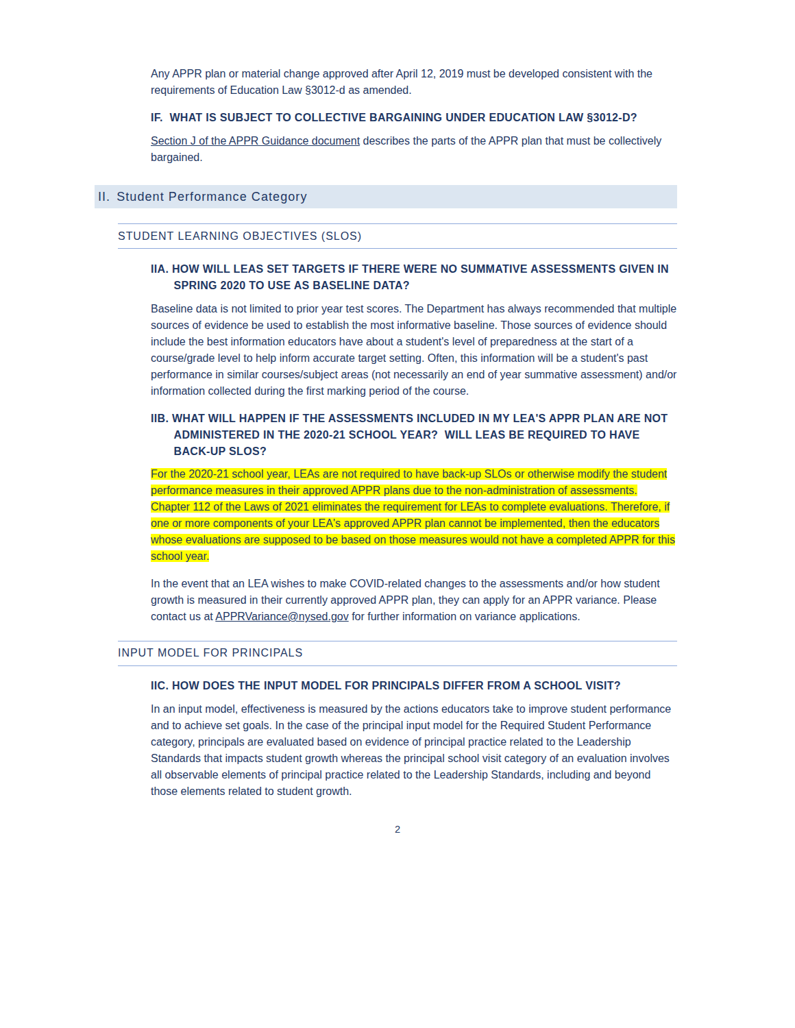Any APPR plan or material change approved after April 12, 2019 must be developed consistent with the requirements of Education Law §3012-d as amended.
IF. What is subject to collective bargaining under Education Law §3012-d?
Section J of the APPR Guidance document describes the parts of the APPR plan that must be collectively bargained.
II. Student Performance Category
Student Learning Objectives (SLOs)
IIA. How will LEAs set targets if there were no summative assessments given in Spring 2020 to use as baseline data?
Baseline data is not limited to prior year test scores. The Department has always recommended that multiple sources of evidence be used to establish the most informative baseline. Those sources of evidence should include the best information educators have about a student's level of preparedness at the start of a course/grade level to help inform accurate target setting. Often, this information will be a student's past performance in similar courses/subject areas (not necessarily an end of year summative assessment) and/or information collected during the first marking period of the course.
IIB. What will happen if the assessments included in my LEA's APPR plan are not administered in the 2020-21 school year? Will LEAs be required to have back-up SLOs?
For the 2020-21 school year, LEAs are not required to have back-up SLOs or otherwise modify the student performance measures in their approved APPR plans due to the non-administration of assessments. Chapter 112 of the Laws of 2021 eliminates the requirement for LEAs to complete evaluations. Therefore, if one or more components of your LEA's approved APPR plan cannot be implemented, then the educators whose evaluations are supposed to be based on those measures would not have a completed APPR for this school year.
In the event that an LEA wishes to make COVID-related changes to the assessments and/or how student growth is measured in their currently approved APPR plan, they can apply for an APPR variance. Please contact us at APPRVariance@nysed.gov for further information on variance applications.
Input Model for Principals
IIC. How does the input model for principals differ from a school visit?
In an input model, effectiveness is measured by the actions educators take to improve student performance and to achieve set goals. In the case of the principal input model for the Required Student Performance category, principals are evaluated based on evidence of principal practice related to the Leadership Standards that impacts student growth whereas the principal school visit category of an evaluation involves all observable elements of principal practice related to the Leadership Standards, including and beyond those elements related to student growth.
2